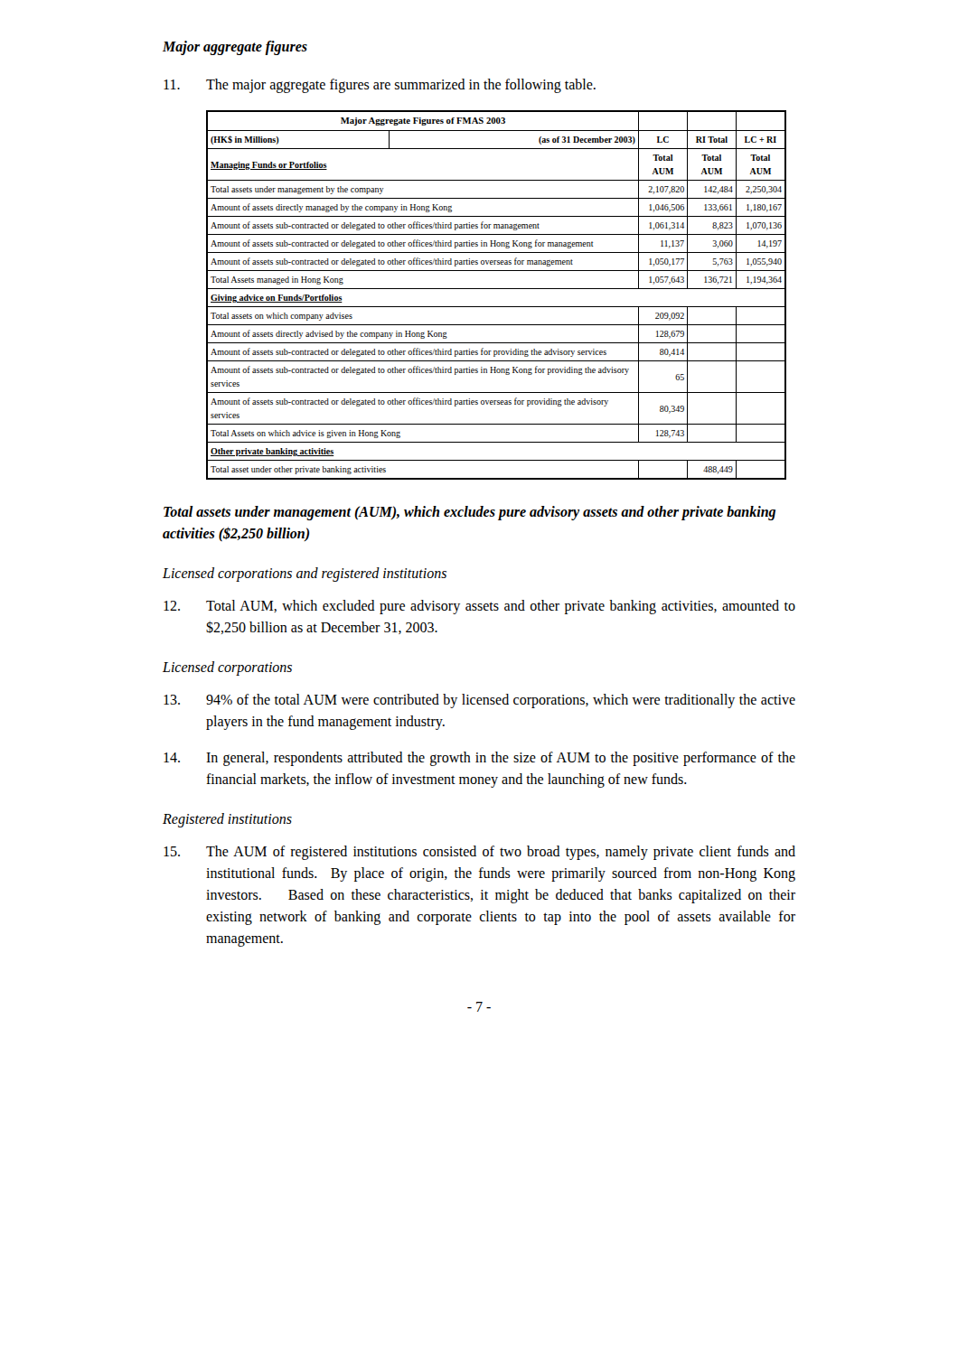Major aggregate figures
11.
The major aggregate figures are summarized in the following table.
| Major Aggregate Figures of FMAS 2003 | | | |
| (HK$ in Millions) | (as of 31 December 2003) | LC | RI Total | LC + RI |
| Managing Funds or Portfolios | Total AUM | Total AUM | Total AUM |
| Total assets under management by the company | 2,107,820 | 142,484 | 2,250,304 |
| Amount of assets directly managed by the company in Hong Kong | 1,046,506 | 133,661 | 1,180,167 |
| Amount of assets sub-contracted or delegated to other offices/third parties for management | 1,061,314 | 8,823 | 1,070,136 |
| Amount of assets sub-contracted or delegated to other offices/third parties in Hong Kong for management | 11,137 | 3,060 | 14,197 |
| Amount of assets sub-contracted or delegated to other offices/third parties overseas for management | 1,050,177 | 5,763 | 1,055,940 |
| Total Assets managed in Hong Kong | 1,057,643 | 136,721 | 1,194,364 |
| Giving advice on Funds/Portfolios |
| Total assets on which company advises | 209,092 | | |
| Amount of assets directly advised by the company in Hong Kong | 128,679 | | |
| Amount of assets sub-contracted or delegated to other offices/third parties for providing the advisory services | 80,414 | | |
| Amount of assets sub-contracted or delegated to other offices/third parties in Hong Kong for providing the advisory services | 65 | | |
| Amount of assets sub-contracted or delegated to other offices/third parties overseas for providing the advisory services | 80,349 | | |
| Total Assets on which advice is given in Hong Kong | 128,743 | | |
| Other private banking activities |
| Total asset under other private banking activities | | 488,449 | |
Total assets under management (AUM), which excludes pure advisory assets and other private banking activities ($2,250 billion)
Licensed corporations and registered institutions
12.
Total AUM, which excluded pure advisory assets and other private banking activities, amounted to $2,250 billion as at December 31, 2003.
Licensed corporations
13.
94% of the total AUM were contributed by licensed corporations, which were traditionally the active players in the fund management industry.
14.
In general, respondents attributed the growth in the size of AUM to the positive performance of the financial markets, the inflow of investment money and the launching of new funds.
Registered institutions
15.
The AUM of registered institutions consisted of two broad types, namely private client funds and institutional funds. By place of origin, the funds were primarily sourced from non-Hong Kong investors. Based on these characteristics, it might be deduced that banks capitalized on their existing network of banking and corporate clients to tap into the pool of assets available for management.
- 7 -